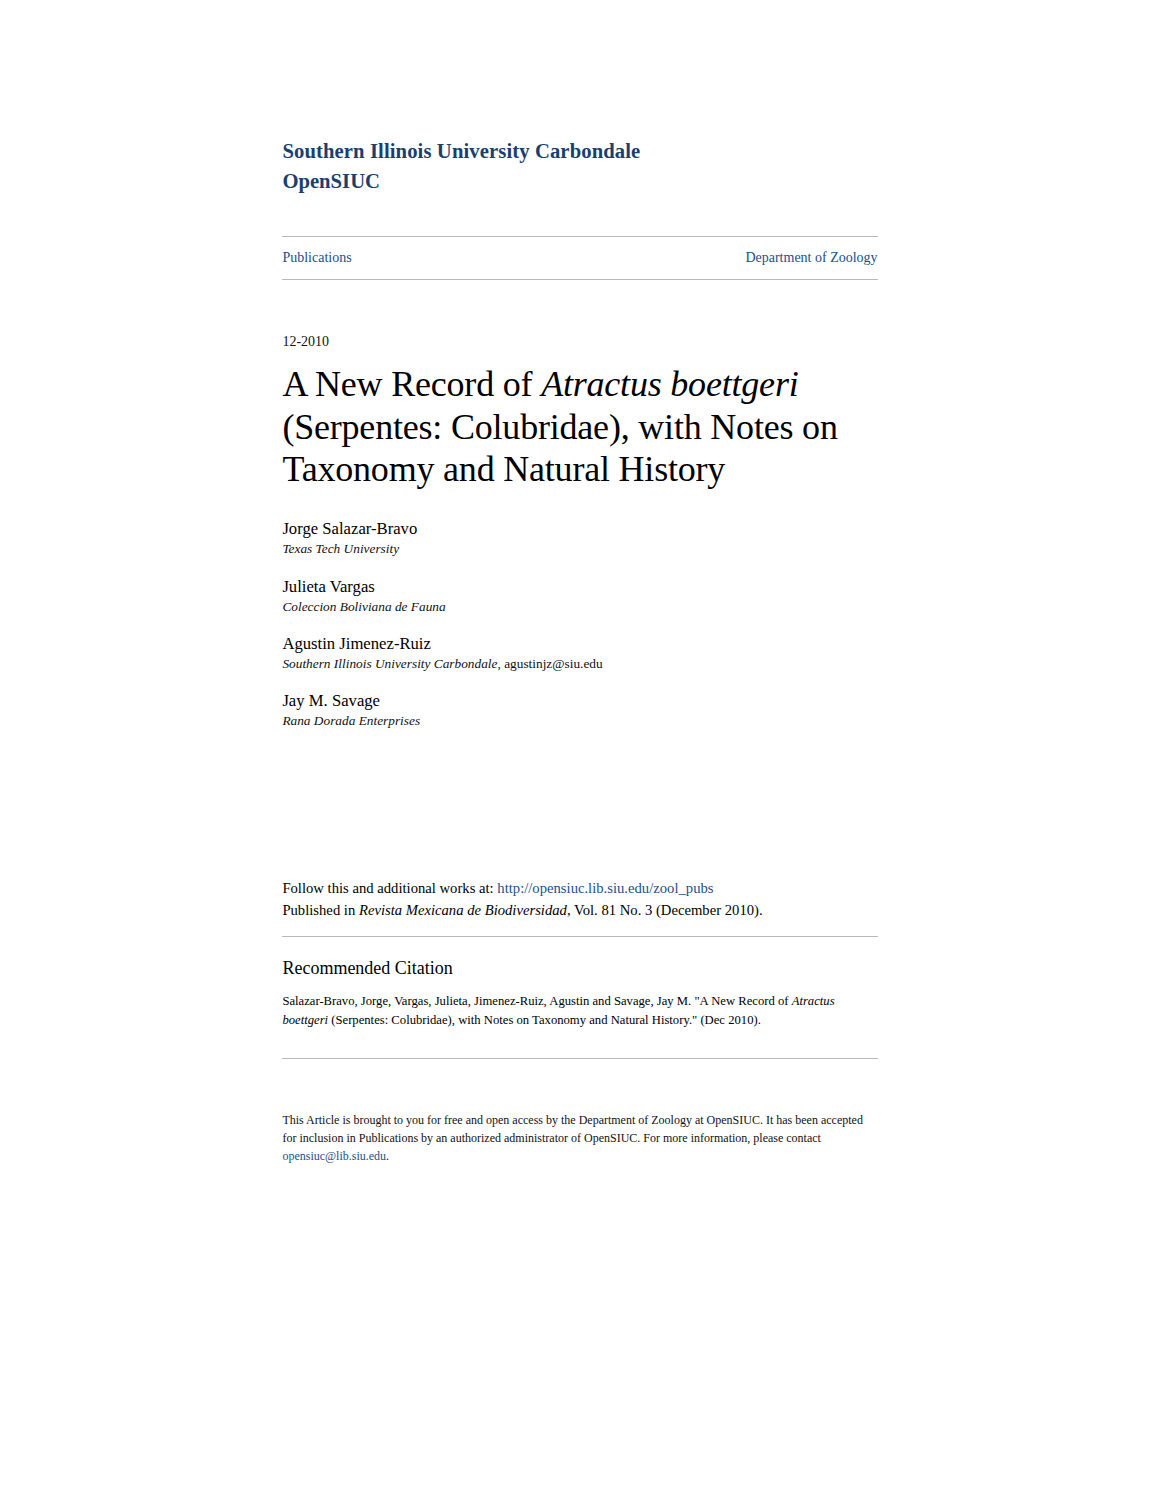Southern Illinois University Carbondale
OpenSIUC
Publications
Department of Zoology
12-2010
A New Record of Atractus boettgeri (Serpentes: Colubridae), with Notes on Taxonomy and Natural History
Jorge Salazar-Bravo
Texas Tech University
Julieta Vargas
Coleccion Boliviana de Fauna
Agustin Jimenez-Ruiz
Southern Illinois University Carbondale, agustinjz@siu.edu
Jay M. Savage
Rana Dorada Enterprises
Follow this and additional works at: http://opensiuc.lib.siu.edu/zool_pubs
Published in Revista Mexicana de Biodiversidad, Vol. 81 No. 3 (December 2010).
Recommended Citation
Salazar-Bravo, Jorge, Vargas, Julieta, Jimenez-Ruiz, Agustin and Savage, Jay M. "A New Record of Atractus boettgeri (Serpentes: Colubridae), with Notes on Taxonomy and Natural History." (Dec 2010).
This Article is brought to you for free and open access by the Department of Zoology at OpenSIUC. It has been accepted for inclusion in Publications by an authorized administrator of OpenSIUC. For more information, please contact opensiuc@lib.siu.edu.